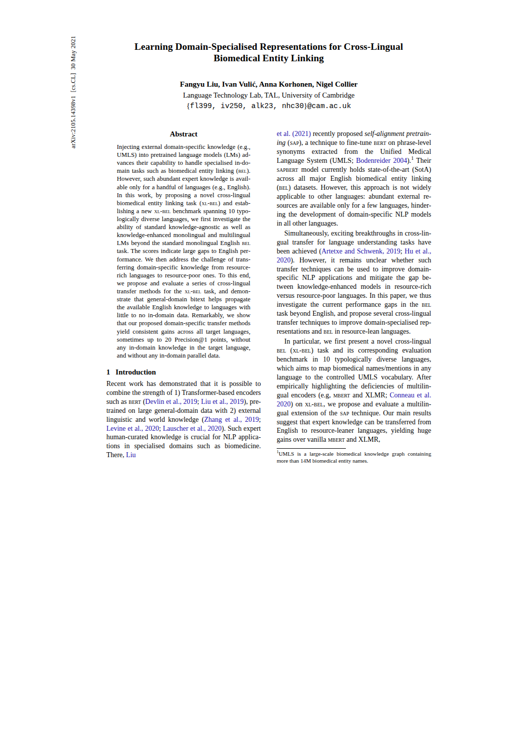arXiv:2105.14398v1 [cs.CL] 30 May 2021
Learning Domain-Specialised Representations for Cross-Lingual
Biomedical Entity Linking
Fangyu Liu, Ivan Vulić, Anna Korhonen, Nigel Collier
Language Technology Lab, TAL, University of Cambridge
{fl399, iv250, alk23, nhc30}@cam.ac.uk
Abstract
Injecting external domain-specific knowledge (e.g., UMLS) into pretrained language models (LMs) advances their capability to handle specialised in-domain tasks such as biomedical entity linking (bel). However, such abundant expert knowledge is available only for a handful of languages (e.g., English). In this work, by proposing a novel cross-lingual biomedical entity linking task (xl-bel) and establishing a new xl-bel benchmark spanning 10 typologically diverse languages, we first investigate the ability of standard knowledge-agnostic as well as knowledge-enhanced monolingual and multilingual LMs beyond the standard monolingual English bel task. The scores indicate large gaps to English performance. We then address the challenge of transferring domain-specific knowledge from resource-rich languages to resource-poor ones. To this end, we propose and evaluate a series of cross-lingual transfer methods for the xl-bel task, and demonstrate that general-domain bitext helps propagate the available English knowledge to languages with little to no in-domain data. Remarkably, we show that our proposed domain-specific transfer methods yield consistent gains across all target languages, sometimes up to 20 Precision@1 points, without any in-domain knowledge in the target language, and without any in-domain parallel data.
1 Introduction
Recent work has demonstrated that it is possible to combine the strength of 1) Transformer-based encoders such as bert (Devlin et al., 2019; Liu et al., 2019), pretrained on large general-domain data with 2) external linguistic and world knowledge (Zhang et al., 2019; Levine et al., 2020; Lauscher et al., 2020). Such expert human-curated knowledge is crucial for NLP applications in specialised domains such as biomedicine. There, Liu
et al. (2021) recently proposed self-alignment pretraining (sap), a technique to fine-tune bert on phrase-level synonyms extracted from the Unified Medical Language System (UMLS; Bodenreider 2004).1 Their sapbert model currently holds state-of-the-art (SotA) across all major English biomedical entity linking (bel) datasets. However, this approach is not widely applicable to other languages: abundant external resources are available only for a few languages, hindering the development of domain-specific NLP models in all other languages.
Simultaneously, exciting breakthroughs in cross-lingual transfer for language understanding tasks have been achieved (Artetxe and Schwenk, 2019; Hu et al., 2020). However, it remains unclear whether such transfer techniques can be used to improve domain-specific NLP applications and mitigate the gap between knowledge-enhanced models in resource-rich versus resource-poor languages. In this paper, we thus investigate the current performance gaps in the bel task beyond English, and propose several cross-lingual transfer techniques to improve domain-specialised representations and bel in resource-lean languages.
In particular, we first present a novel cross-lingual bel (xl-bel) task and its corresponding evaluation benchmark in 10 typologically diverse languages, which aims to map biomedical names/mentions in any language to the controlled UMLS vocabulary. After empirically highlighting the deficiencies of multilingual encoders (e.g, mbert and XLMR; Conneau et al. 2020) on xl-bel, we propose and evaluate a multilingual extension of the sap technique. Our main results suggest that expert knowledge can be transferred from English to resource-leaner languages, yielding huge gains over vanilla mbert and XLMR,
1UMLS is a large-scale biomedical knowledge graph containing more than 14M biomedical entity names.